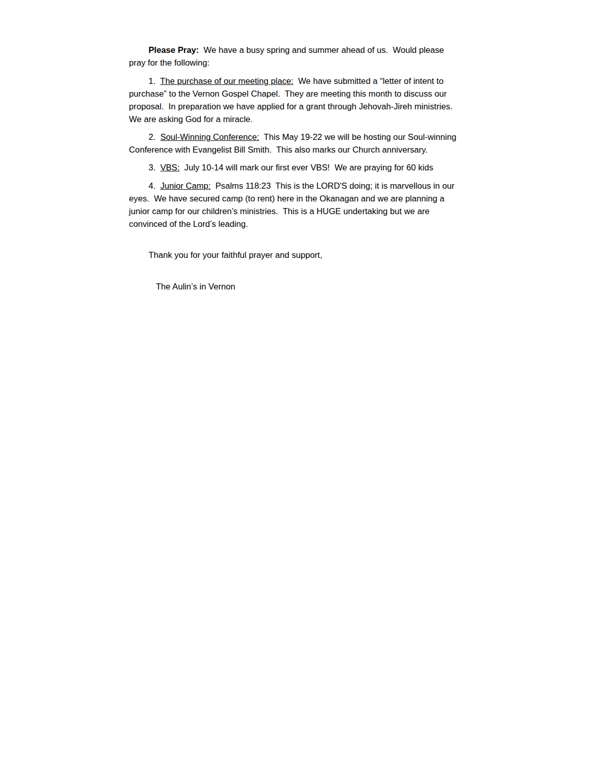Please Pray: We have a busy spring and summer ahead of us. Would please pray for the following:
1. The purchase of our meeting place: We have submitted a “letter of intent to purchase” to the Vernon Gospel Chapel. They are meeting this month to discuss our proposal. In preparation we have applied for a grant through Jehovah-Jireh ministries. We are asking God for a miracle.
2. Soul-Winning Conference: This May 19-22 we will be hosting our Soul-winning Conference with Evangelist Bill Smith. This also marks our Church anniversary.
3. VBS: July 10-14 will mark our first ever VBS! We are praying for 60 kids
4. Junior Camp: Psalms 118:23 This is the LORD'S doing; it is marvellous in our eyes. We have secured camp (to rent) here in the Okanagan and we are planning a junior camp for our children’s ministries. This is a HUGE undertaking but we are convinced of the Lord’s leading.
Thank you for your faithful prayer and support,
The Aulin’s in Vernon